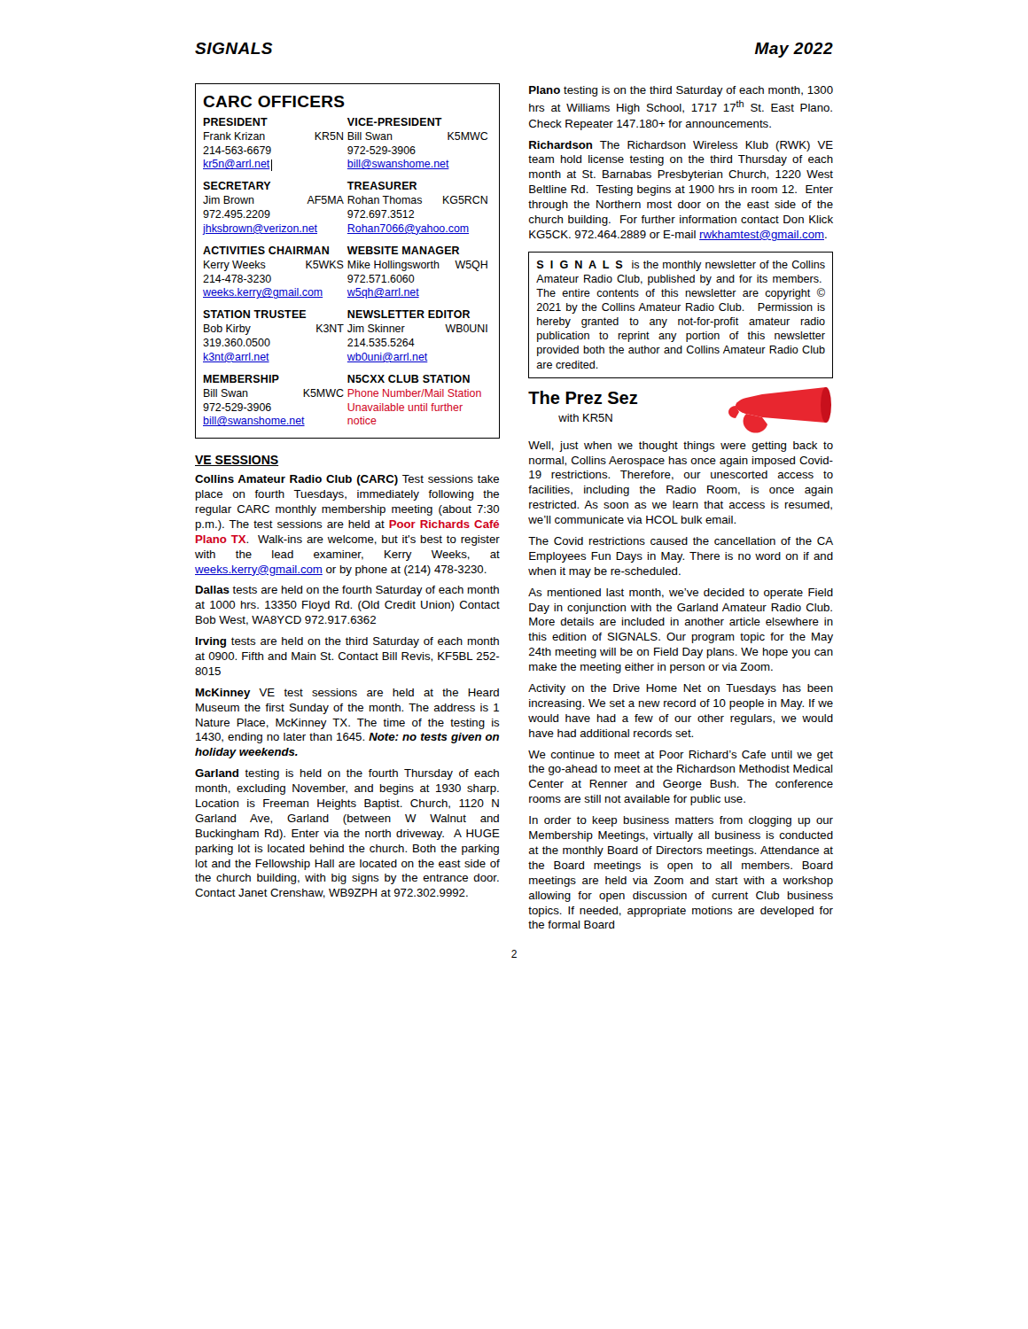SIGNALS
May 2022
CARC OFFICERS
| PRESIDENT Frank Krizan KR5N 214-563-6679 kr5n@arrl.net | VICE-PRESIDENT Bill Swan K5MWC 972-529-3906 bill@swanshome.net |
| SECRETARY Jim Brown AF5MA 972.495.2209 jhksbrown@verizon.net | TREASURER Rohan Thomas KG5RCN 972.697.3512 Rohan7066@yahoo.com |
| ACTIVITIES CHAIRMAN Kerry Weeks K5WKS 214-478-3230 weeks.kerry@gmail.com | WEBSITE MANAGER Mike Hollingsworth W5QH 972.571.6060 w5qh@arrl.net |
| STATION TRUSTEE Bob Kirby K3NT 319.360.0500 k3nt@arrl.net | NEWSLETTER EDITOR Jim Skinner WB0UNI 214.535.5264 wb0uni@arrl.net |
| MEMBERSHIP Bill Swan K5MWC 972-529-3906 bill@swanshome.net | N5CXX CLUB STATION Phone Number/Mail Station Unavailable until further notice |
VE SESSIONS
Collins Amateur Radio Club (CARC) Test sessions take place on fourth Tuesdays, immediately following the regular CARC monthly membership meeting (about 7:30 p.m.). The test sessions are held at Poor Richards Café Plano TX. Walk-ins are welcome, but it's best to register with the lead examiner, Kerry Weeks, at weeks.kerry@gmail.com or by phone at (214) 478-3230.
Dallas tests are held on the fourth Saturday of each month at 1000 hrs. 13350 Floyd Rd. (Old Credit Union) Contact Bob West, WA8YCD 972.917.6362
Irving tests are held on the third Saturday of each month at 0900. Fifth and Main St. Contact Bill Revis, KF5BL 252-8015
McKinney VE test sessions are held at the Heard Museum the first Sunday of the month. The address is 1 Nature Place, McKinney TX. The time of the testing is 1430, ending no later than 1645. Note: no tests given on holiday weekends.
Garland testing is held on the fourth Thursday of each month, excluding November, and begins at 1930 sharp. Location is Freeman Heights Baptist. Church, 1120 N Garland Ave, Garland (between W Walnut and Buckingham Rd). Enter via the north driveway. A HUGE parking lot is located behind the church. Both the parking lot and the Fellowship Hall are located on the east side of the church building, with big signs by the entrance door. Contact Janet Crenshaw, WB9ZPH at 972.302.9992.
Plano testing is on the third Saturday of each month, 1300 hrs at Williams High School, 1717 17th St. East Plano. Check Repeater 147.180+ for announcements.
Richardson The Richardson Wireless Klub (RWK) VE team hold license testing on the third Thursday of each month at St. Barnabas Presbyterian Church, 1220 West Beltline Rd. Testing begins at 1900 hrs in room 12. Enter through the Northern most door on the east side of the church building. For further information contact Don Klick KG5CK. 972.464.2889 or E-mail rwkhamtest@gmail.com.
S I G N A L S is the monthly newsletter of the Collins Amateur Radio Club, published by and for its members. The entire contents of this newsletter are copyright © 2021 by the Collins Amateur Radio Club. Permission is hereby granted to any not-for-profit amateur radio publication to reprint any portion of this newsletter provided both the author and Collins Amateur Radio Club are credited.
The Prez Sez
with KR5N
Well, just when we thought things were getting back to normal, Collins Aerospace has once again imposed Covid-19 restrictions. Therefore, our unescorted access to facilities, including the Radio Room, is once again restricted. As soon as we learn that access is resumed, we’ll communicate via HCOL bulk email.
The Covid restrictions caused the cancellation of the CA Employees Fun Days in May. There is no word on if and when it may be re-scheduled.
As mentioned last month, we’ve decided to operate Field Day in conjunction with the Garland Amateur Radio Club. More details are included in another article elsewhere in this edition of SIGNALS. Our program topic for the May 24th meeting will be on Field Day plans. We hope you can make the meeting either in person or via Zoom.
Activity on the Drive Home Net on Tuesdays has been increasing. We set a new record of 10 people in May. If we would have had a few of our other regulars, we would have had additional records set.
We continue to meet at Poor Richard’s Cafe until we get the go-ahead to meet at the Richardson Methodist Medical Center at Renner and George Bush. The conference rooms are still not available for public use.
In order to keep business matters from clogging up our Membership Meetings, virtually all business is conducted at the monthly Board of Directors meetings. Attendance at the Board meetings is open to all members. Board meetings are held via Zoom and start with a workshop allowing for open discussion of current Club business topics. If needed, appropriate motions are developed for the formal Board
2